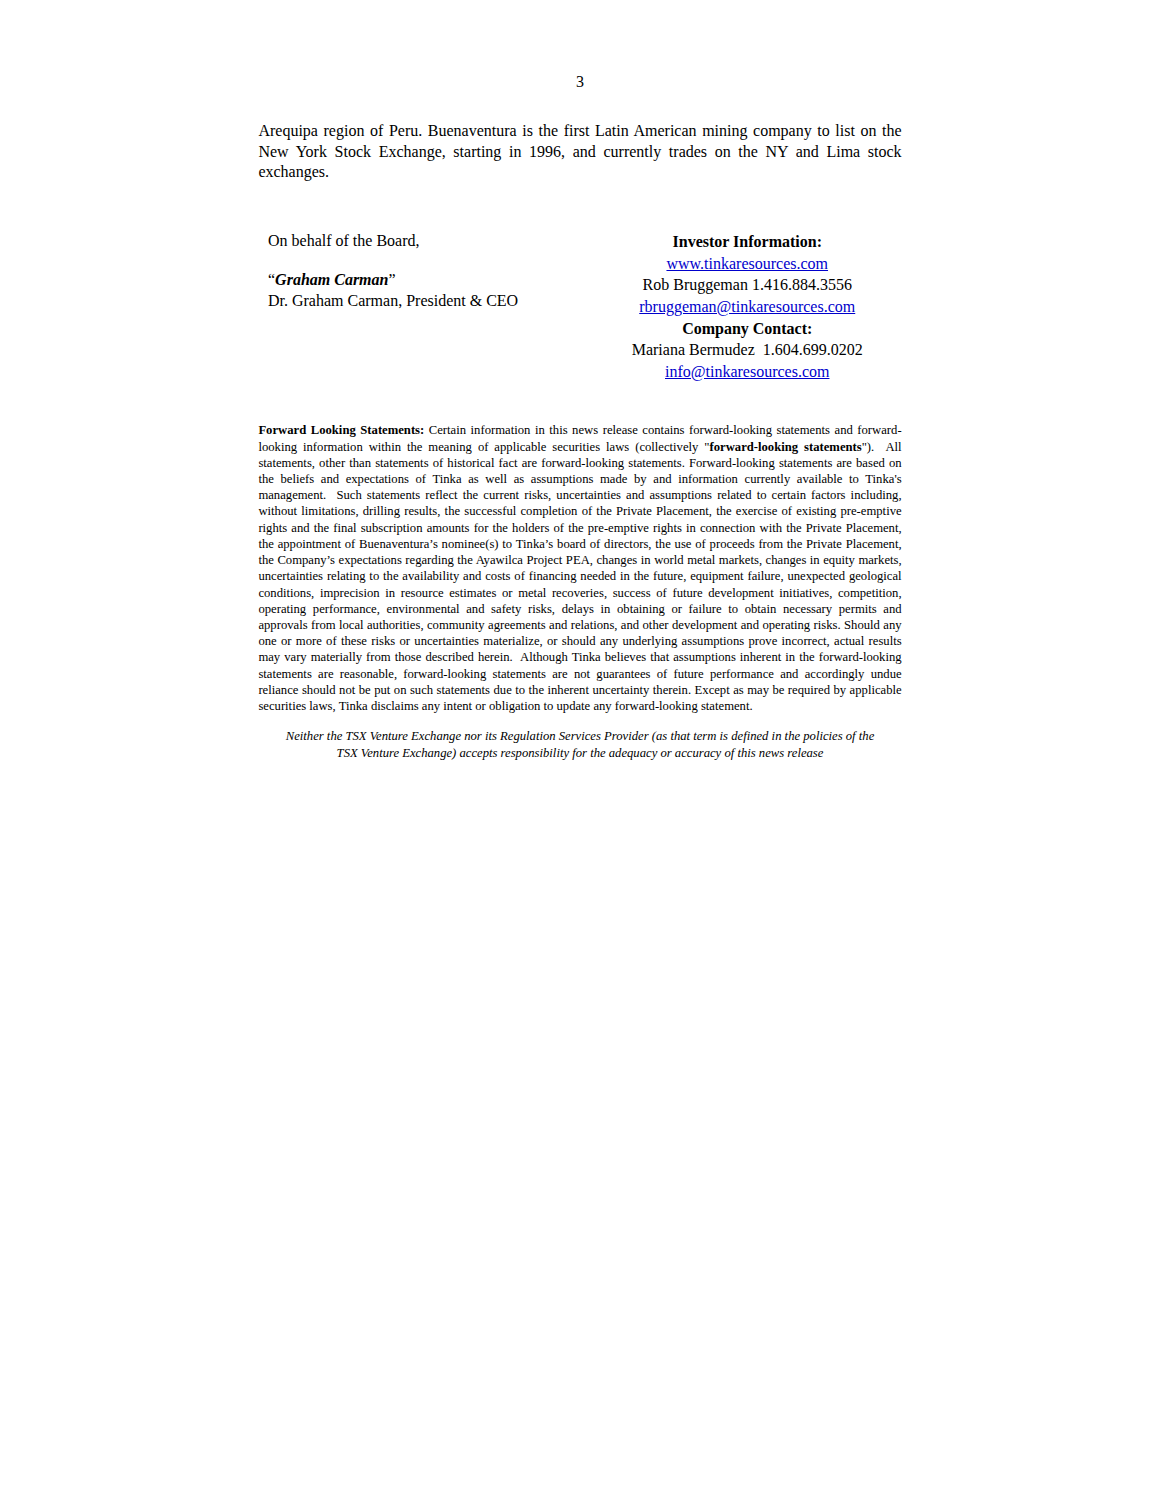3
Arequipa region of Peru. Buenaventura is the first Latin American mining company to list on the New York Stock Exchange, starting in 1996, and currently trades on the NY and Lima stock exchanges.
On behalf of the Board,
“Graham Carman”
Dr. Graham Carman, President & CEO
Investor Information:
www.tinkaresources.com
Rob Bruggeman 1.416.884.3556
rbruggeman@tinkaresources.com
Company Contact:
Mariana Bermudez 1.604.699.0202
info@tinkaresources.com
Forward Looking Statements: Certain information in this news release contains forward-looking statements and forward-looking information within the meaning of applicable securities laws (collectively "forward-looking statements"). All statements, other than statements of historical fact are forward-looking statements. Forward-looking statements are based on the beliefs and expectations of Tinka as well as assumptions made by and information currently available to Tinka's management. Such statements reflect the current risks, uncertainties and assumptions related to certain factors including, without limitations, drilling results, the successful completion of the Private Placement, the exercise of existing pre-emptive rights and the final subscription amounts for the holders of the pre-emptive rights in connection with the Private Placement, the appointment of Buenaventura’s nominee(s) to Tinka’s board of directors, the use of proceeds from the Private Placement, the Company’s expectations regarding the Ayawilca Project PEA, changes in world metal markets, changes in equity markets, uncertainties relating to the availability and costs of financing needed in the future, equipment failure, unexpected geological conditions, imprecision in resource estimates or metal recoveries, success of future development initiatives, competition, operating performance, environmental and safety risks, delays in obtaining or failure to obtain necessary permits and approvals from local authorities, community agreements and relations, and other development and operating risks. Should any one or more of these risks or uncertainties materialize, or should any underlying assumptions prove incorrect, actual results may vary materially from those described herein. Although Tinka believes that assumptions inherent in the forward-looking statements are reasonable, forward-looking statements are not guarantees of future performance and accordingly undue reliance should not be put on such statements due to the inherent uncertainty therein. Except as may be required by applicable securities laws, Tinka disclaims any intent or obligation to update any forward-looking statement.
Neither the TSX Venture Exchange nor its Regulation Services Provider (as that term is defined in the policies of the TSX Venture Exchange) accepts responsibility for the adequacy or accuracy of this news release